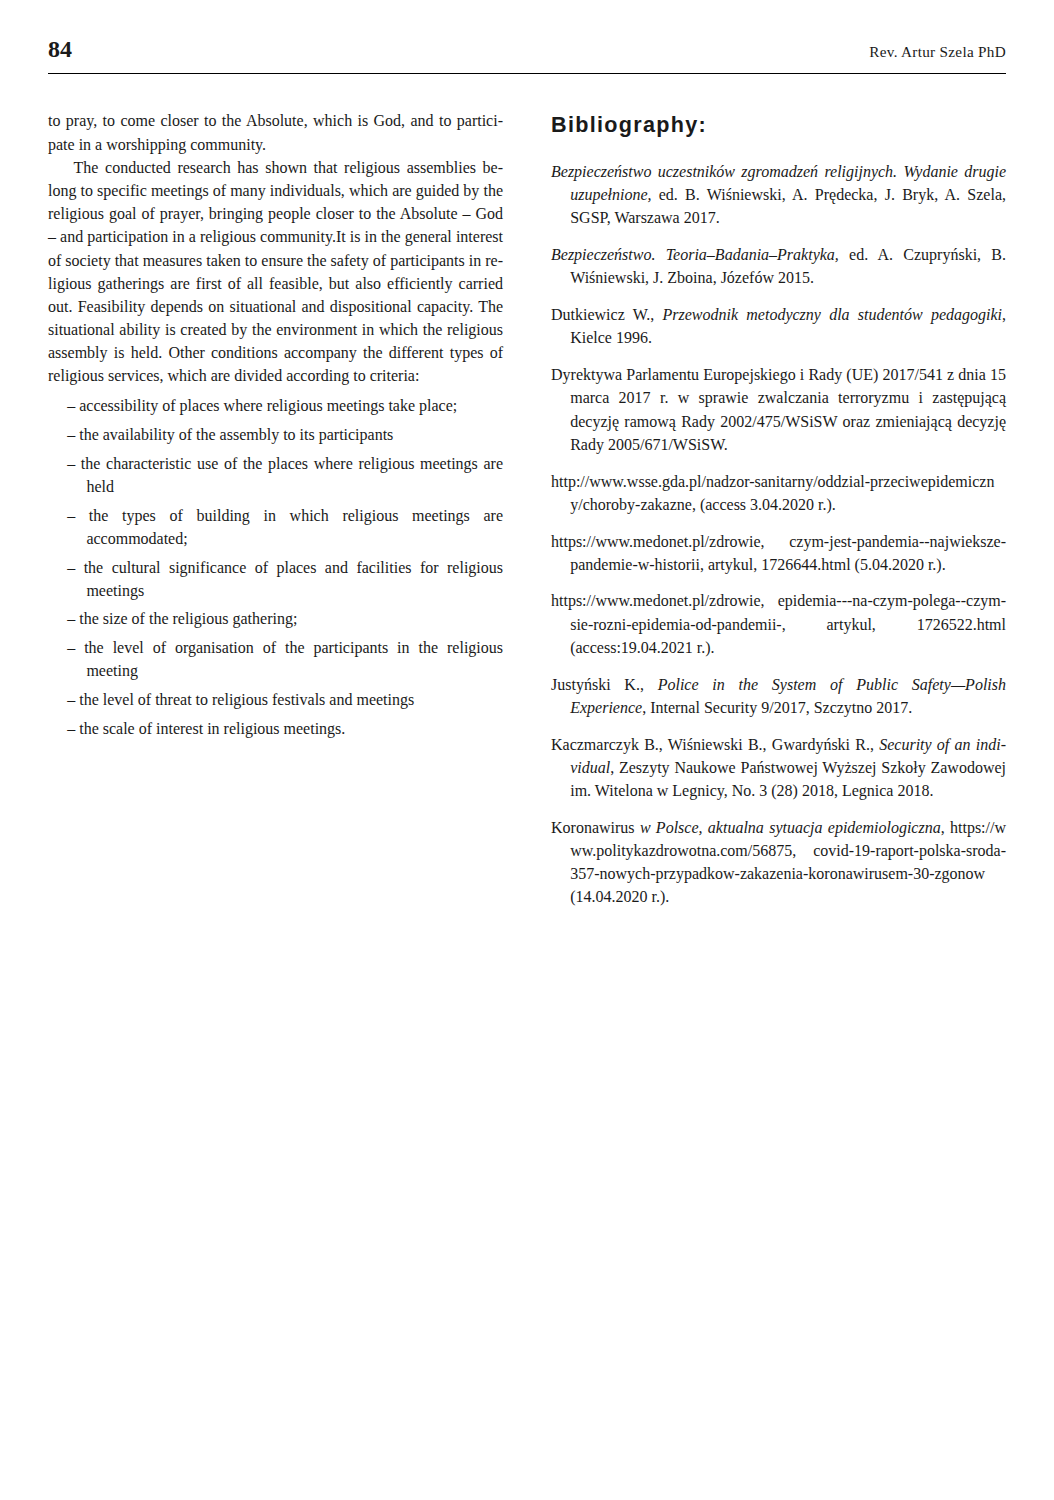84 Rev. Artur Szela PhD
to pray, to come closer to the Absolute, which is God, and to participate in a worshipping community.
The conducted research has shown that religious assemblies belong to specific meetings of many individuals, which are guided by the religious goal of prayer, bringing people closer to the Absolute – God – and participation in a religious community.It is in the general interest of society that measures taken to ensure the safety of participants in religious gatherings are first of all feasible, but also efficiently carried out. Feasibility depends on situational and dispositional capacity. The situational ability is created by the environment in which the religious assembly is held. Other conditions accompany the different types of religious services, which are divided according to criteria:
accessibility of places where religious meetings take place;
the availability of the assembly to its participants
the characteristic use of the places where religious meetings are held
the types of building in which religious meetings are accommodated;
the cultural significance of places and facilities for religious meetings
the size of the religious gathering;
the level of organisation of the participants in the religious meeting
the level of threat to religious festivals and meetings
the scale of interest in religious meetings.
Bibliography:
Bezpieczeństwo uczestników zgromadzeń religijnych. Wydanie drugie uzupełnione, ed. B. Wiśniewski, A. Prędecka, J. Bryk, A. Szela, SGSP, Warszawa 2017.
Bezpieczeństwo. Teoria–Badania–Praktyka, ed. A. Czupryński, B. Wiśniewski, J. Zboina, Józefów 2015.
Dutkiewicz W., Przewodnik metodyczny dla studentów pedagogiki, Kielce 1996.
Dyrektywa Parlamentu Europejskiego i Rady (UE) 2017/541 z dnia 15 marca 2017 r. w sprawie zwalczania terroryzmu i zastępującą decyzję ramową Rady 2002/475/WSiSW oraz zmieniającą decyzję Rady 2005/671/WSiSW.
http://www.wsse.gda.pl/nadzor-sanitarny/oddzial-przeciwepidemiczny/choroby-zakazne, (access 3.04.2020 r.).
https://www.medonet.pl/zdrowie, czym-jest-pandemia--najwieksze-pandemie-w-historii, artykul, 1726644.html (5.04.2020 r.).
https://www.medonet.pl/zdrowie, epidemia---na-czym-polega--czym-sie-rozni-epidemia-od-pandemii-, artykul, 1726522.html (access:19.04.2021 r.).
Justyński K., Police in the System of Public Safety—Polish Experience, Internal Security 9/2017, Szczytno 2017.
Kaczmarczyk B., Wiśniewski B., Gwardyński R., Security of an individual, Zeszyty Naukowe Państwowej Wyższej Szkoły Zawodowej im. Witelona w Legnicy, No. 3 (28) 2018, Legnica 2018.
Koronawirus w Polsce, aktualna sytuacja epidemiologiczna, https://www.politykazdrowotna.com/56875, covid-19-raport-polska-sroda-357-nowych-przypadkow-zakazenia-koronawirusem-30-zgonow (14.04.2020 r.).